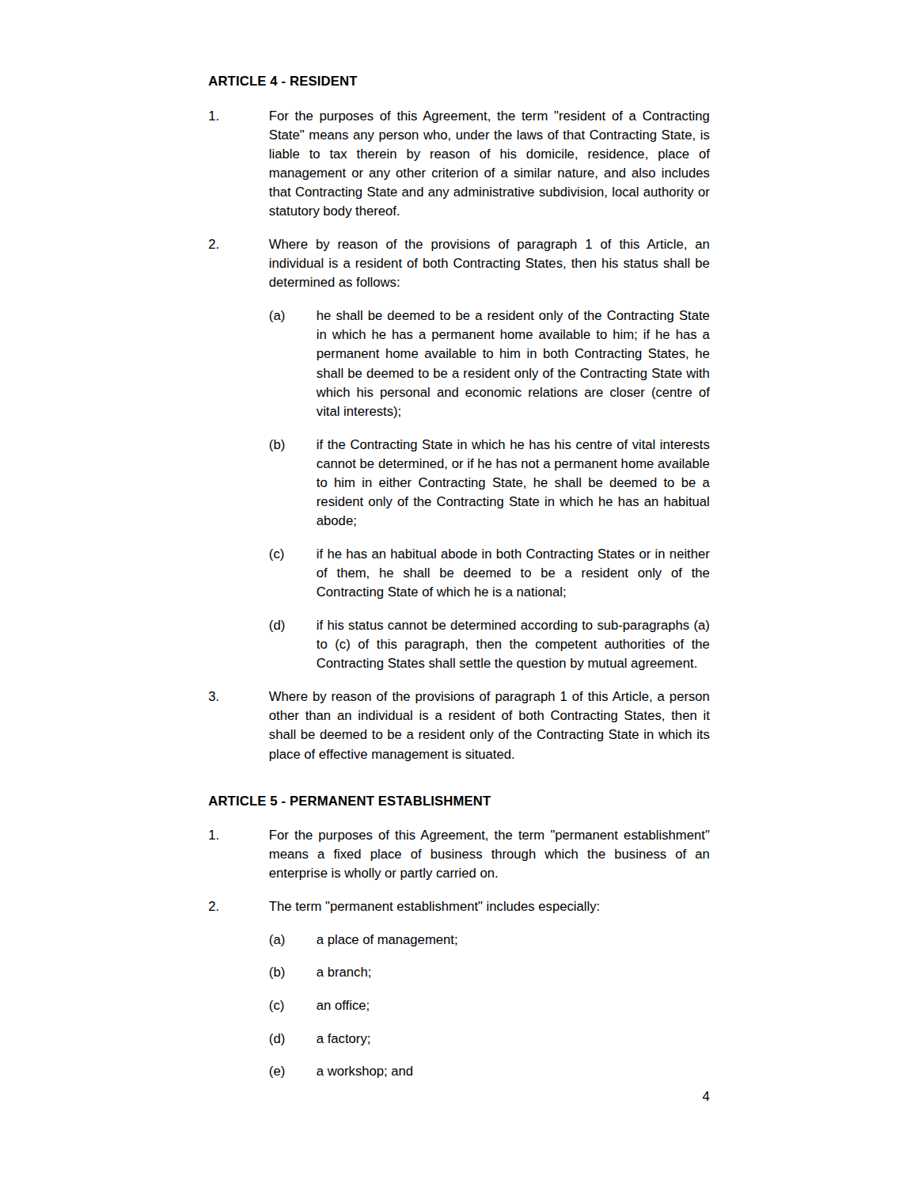ARTICLE 4 - RESIDENT
1.
For the purposes of this Agreement, the term "resident of a Contracting State" means any person who, under the laws of that Contracting State, is liable to tax therein by reason of his domicile, residence, place of management or any other criterion of a similar nature, and also includes that Contracting State and any administrative subdivision, local authority or statutory body thereof.
2.
Where by reason of the provisions of paragraph 1 of this Article, an individual is a resident of both Contracting States, then his status shall be determined as follows:
(a)
he shall be deemed to be a resident only of the Contracting State in which he has a permanent home available to him; if he has a permanent home available to him in both Contracting States, he shall be deemed to be a resident only of the Contracting State with which his personal and economic relations are closer (centre of vital interests);
(b)
if the Contracting State in which he has his centre of vital interests cannot be determined, or if he has not a permanent home available to him in either Contracting State, he shall be deemed to be a resident only of the Contracting State in which he has an habitual abode;
(c)
if he has an habitual abode in both Contracting States or in neither of them, he shall be deemed to be a resident only of the Contracting State of which he is a national;
(d)
if his status cannot be determined according to sub-paragraphs (a) to (c) of this paragraph, then the competent authorities of the Contracting States shall settle the question by mutual agreement.
3.
Where by reason of the provisions of paragraph 1 of this Article, a person other than an individual is a resident of both Contracting States, then it shall be deemed to be a resident only of the Contracting State in which its place of effective management is situated.
ARTICLE 5 - PERMANENT ESTABLISHMENT
1.
For the purposes of this Agreement, the term "permanent establishment" means a fixed place of business through which the business of an enterprise is wholly or partly carried on.
2.
The term "permanent establishment" includes especially:
(a)
a place of management;
(b)
a branch;
(c)
an office;
(d)
a factory;
(e)
a workshop; and
4